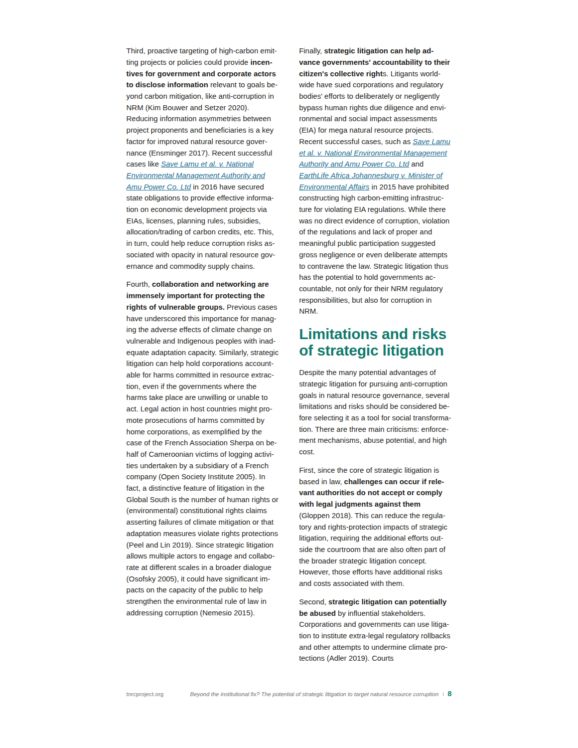Third, proactive targeting of high-carbon emitting projects or policies could provide incentives for government and corporate actors to disclose information relevant to goals beyond carbon mitigation, like anti-corruption in NRM (Kim Bouwer and Setzer 2020). Reducing information asymmetries between project proponents and beneficiaries is a key factor for improved natural resource governance (Ensminger 2017). Recent successful cases like Save Lamu et al. v. National Environmental Management Authority and Amu Power Co. Ltd in 2016 have secured state obligations to provide effective information on economic development projects via EIAs, licenses, planning rules, subsidies, allocation/trading of carbon credits, etc. This, in turn, could help reduce corruption risks associated with opacity in natural resource governance and commodity supply chains.
Fourth, collaboration and networking are immensely important for protecting the rights of vulnerable groups. Previous cases have underscored this importance for managing the adverse effects of climate change on vulnerable and Indigenous peoples with inadequate adaptation capacity. Similarly, strategic litigation can help hold corporations accountable for harms committed in resource extraction, even if the governments where the harms take place are unwilling or unable to act. Legal action in host countries might promote prosecutions of harms committed by home corporations, as exemplified by the case of the French Association Sherpa on behalf of Cameroonian victims of logging activities undertaken by a subsidiary of a French company (Open Society Institute 2005). In fact, a distinctive feature of litigation in the Global South is the number of human rights or (environmental) constitutional rights claims asserting failures of climate mitigation or that adaptation measures violate rights protections (Peel and Lin 2019). Since strategic litigation allows multiple actors to engage and collaborate at different scales in a broader dialogue (Osofsky 2005), it could have significant impacts on the capacity of the public to help strengthen the environmental rule of law in addressing corruption (Nemesio 2015).
Finally, strategic litigation can help advance governments' accountability to their citizen's collective rights. Litigants worldwide have sued corporations and regulatory bodies' efforts to deliberately or negligently bypass human rights due diligence and environmental and social impact assessments (EIA) for mega natural resource projects. Recent successful cases, such as Save Lamu et al. v. National Environmental Management Authority and Amu Power Co. Ltd and EarthLife Africa Johannesburg v. Minister of Environmental Affairs in 2015 have prohibited constructing high carbon-emitting infrastructure for violating EIA regulations. While there was no direct evidence of corruption, violation of the regulations and lack of proper and meaningful public participation suggested gross negligence or even deliberate attempts to contravene the law. Strategic litigation thus has the potential to hold governments accountable, not only for their NRM regulatory responsibilities, but also for corruption in NRM.
Limitations and risks of strategic litigation
Despite the many potential advantages of strategic litigation for pursuing anti-corruption goals in natural resource governance, several limitations and risks should be considered before selecting it as a tool for social transformation. There are three main criticisms: enforcement mechanisms, abuse potential, and high cost.
First, since the core of strategic litigation is based in law, challenges can occur if relevant authorities do not accept or comply with legal judgments against them (Gloppen 2018). This can reduce the regulatory and rights-protection impacts of strategic litigation, requiring the additional efforts outside the courtroom that are also often part of the broader strategic litigation concept. However, those efforts have additional risks and costs associated with them.
Second, strategic litigation can potentially be abused by influential stakeholders. Corporations and governments can use litigation to institute extra-legal regulatory rollbacks and other attempts to undermine climate protections (Adler 2019). Courts
tnrcproject.org
Beyond the institutional fix? The potential of strategic litigation to target natural resource corruption 8